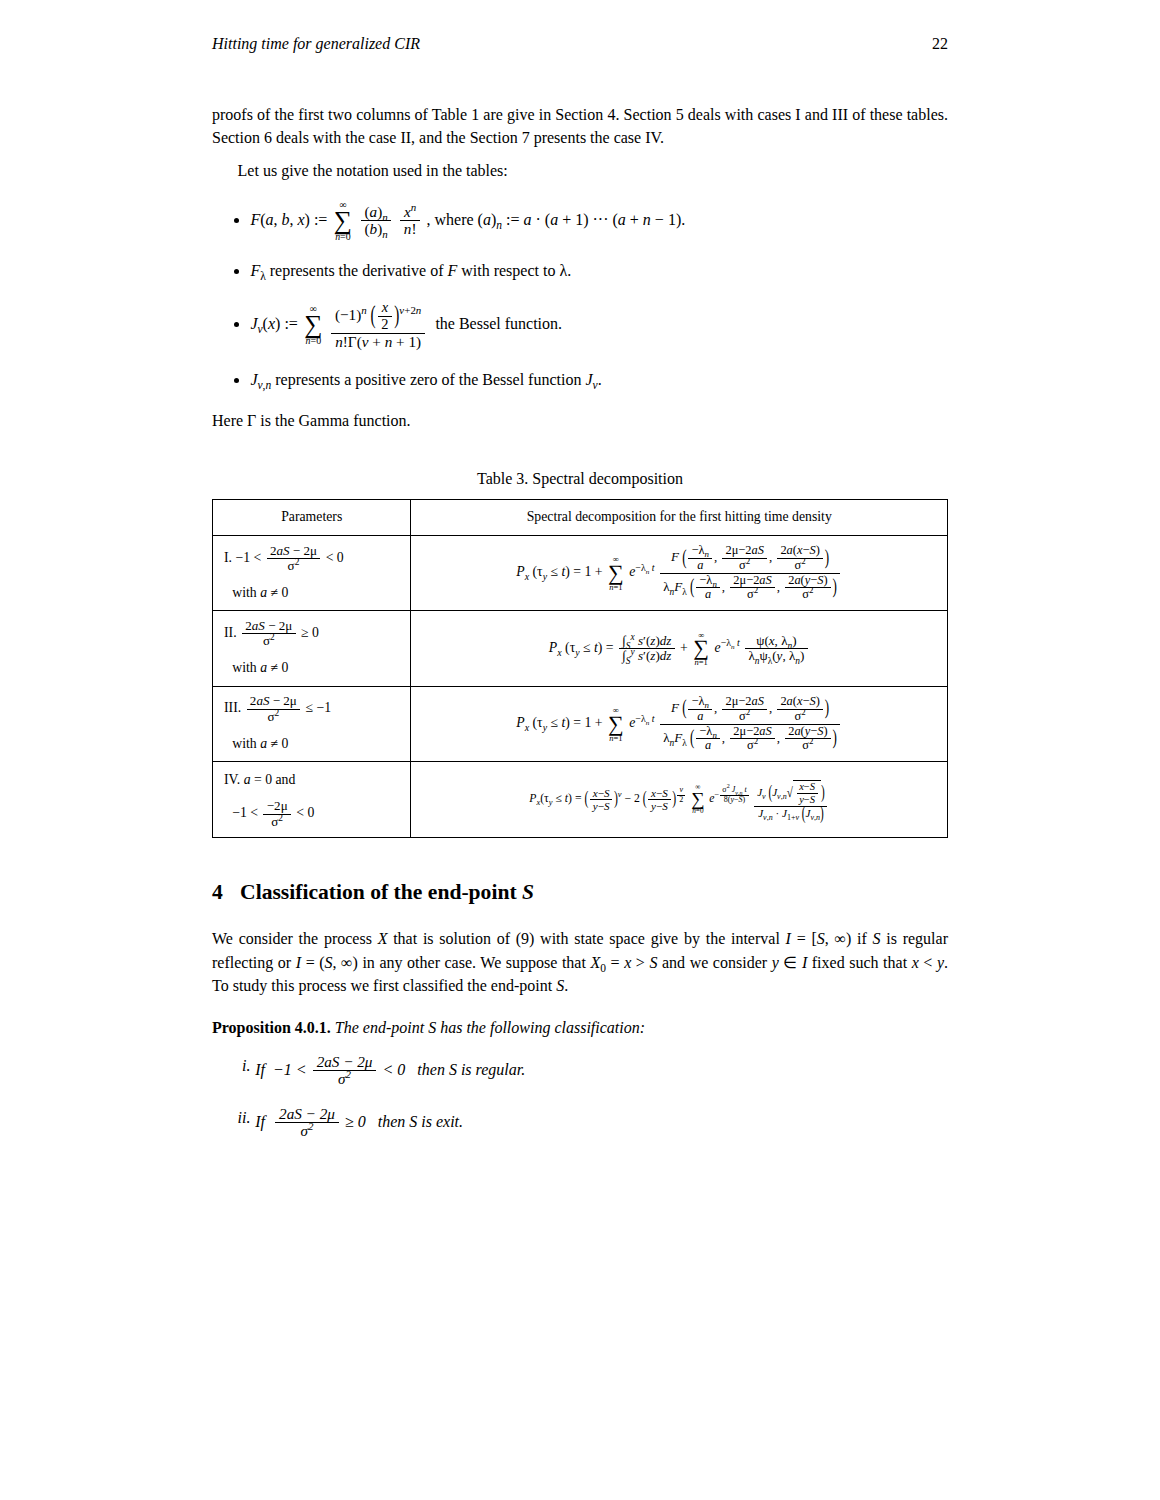Hitting time for generalized CIR 22
proofs of the first two columns of Table 1 are give in Section 4. Section 5 deals with cases I and III of these tables. Section 6 deals with the case II, and the Section 7 presents the case IV.
Let us give the notation used in the tables:
F(a, b, x) := ∞∑n=0 (a)n(b)n xn n! , where (a)n := a · (a + 1) ··· (a + n − 1).
Fλ represents the derivative of F with respect to λ.
Jv(x) := ∞∑n=0 (−1)n (x 2)v+2n n!Γ(v + n + 1) the Bessel function.
Jv,n represents a positive zero of the Bessel function Jv.
Here Γ is the Gamma function.
Table 3. Spectral decomposition
| Parameters | Spectral decomposition for the first hitting time density |
| --- | --- |
| I. −1 < 2 aS − 2μ σ 2 < 0 with a ≠ 0 | P x (τ y ≤ t ) = 1 + ∞ ∑ n =1 e −λ n t F ( −λ n a , 2μ−2 aS σ 2 , 2 a ( x − S ) σ 2 ) λ n F λ ( −λ n a , 2μ−2 aS σ 2 , 2 a ( y − S ) σ 2 ) |
| II. 2 aS − 2μ σ 2 ≥ 0 with a ≠ 0 | P x (τ y ≤ t ) = ∫ S x s ′( z ) dz ∫ S y s ′( z ) dz + ∞ ∑ n =1 e −λ n t ψ( x , λ n ) λ n ψ λ ( y , λ n ) |
| III. 2 aS − 2μ σ 2 ≤ −1 with a ≠ 0 | P x (τ y ≤ t ) = 1 + ∞ ∑ n =1 e −λ n t F ( −λ n a , 2μ−2 aS σ 2 , 2 a ( x − S ) σ 2 ) λ n F λ ( −λ n a , 2μ−2 aS σ 2 , 2 a ( y − S ) σ 2 ) |
| IV. a = 0 and −1 < −2μ σ 2 < 0 | P x (τ y ≤ t ) = ( x − S y − S ) v − 2 ( x − S y − S ) v 2 ∞ ∑ n =0 e − σ 2 J v , n t 8( y − S ) J v ( J v , n √ x − S y − S ) J v , n · J 1+ v ( J v , n ) |
4 Classification of the end-point S
We consider the process X that is solution of (9) with state space give by the interval I = [S, ∞) if S is regular reflecting or I = (S, ∞) in any other case. We suppose that X0 = x > S and we consider y ∈ I fixed such that x < y. To study this process we first classified the end-point S.
Proposition 4.0.1. The end-point S has the following classification:
If −1 < 2aS − 2μ σ2 < 0 then S is regular.
If 2aS − 2μ σ2 ≥ 0 then S is exit.